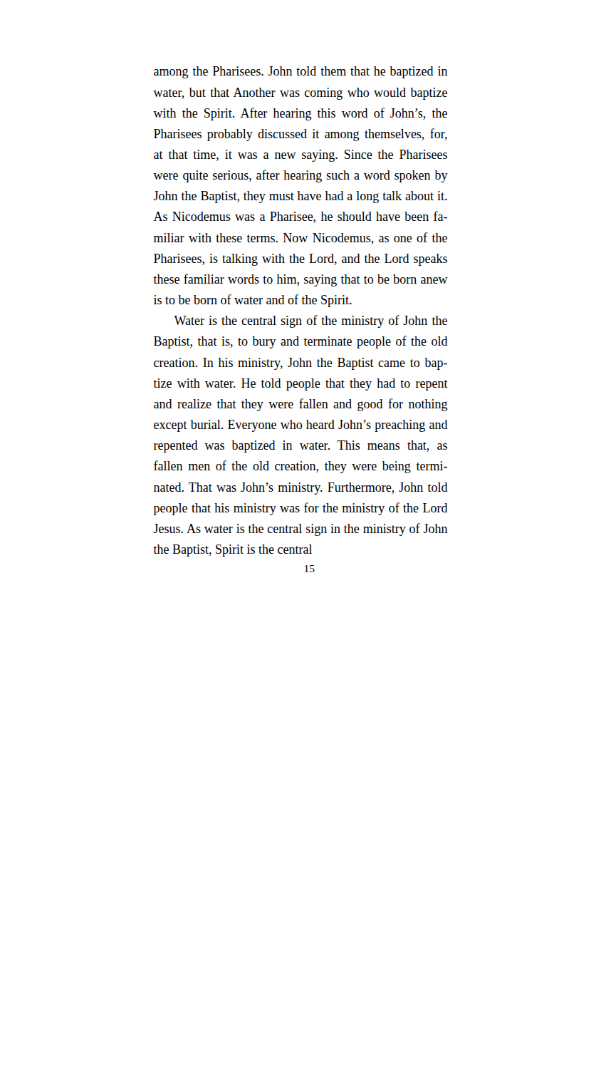among the Pharisees. John told them that he baptized in water, but that Another was coming who would baptize with the Spirit. After hearing this word of John’s, the Pharisees probably discussed it among themselves, for, at that time, it was a new saying. Since the Pharisees were quite serious, after hearing such a word spoken by John the Baptist, they must have had a long talk about it. As Nicodemus was a Pharisee, he should have been familiar with these terms. Now Nicodemus, as one of the Pharisees, is talking with the Lord, and the Lord speaks these familiar words to him, saying that to be born anew is to be born of water and of the Spirit.
Water is the central sign of the ministry of John the Baptist, that is, to bury and terminate people of the old creation. In his ministry, John the Baptist came to baptize with water. He told people that they had to repent and realize that they were fallen and good for nothing except burial. Everyone who heard John’s preaching and repented was baptized in water. This means that, as fallen men of the old creation, they were being terminated. That was John’s ministry. Furthermore, John told people that his ministry was for the ministry of the Lord Jesus. As water is the central sign in the ministry of John the Baptist, Spirit is the central
15